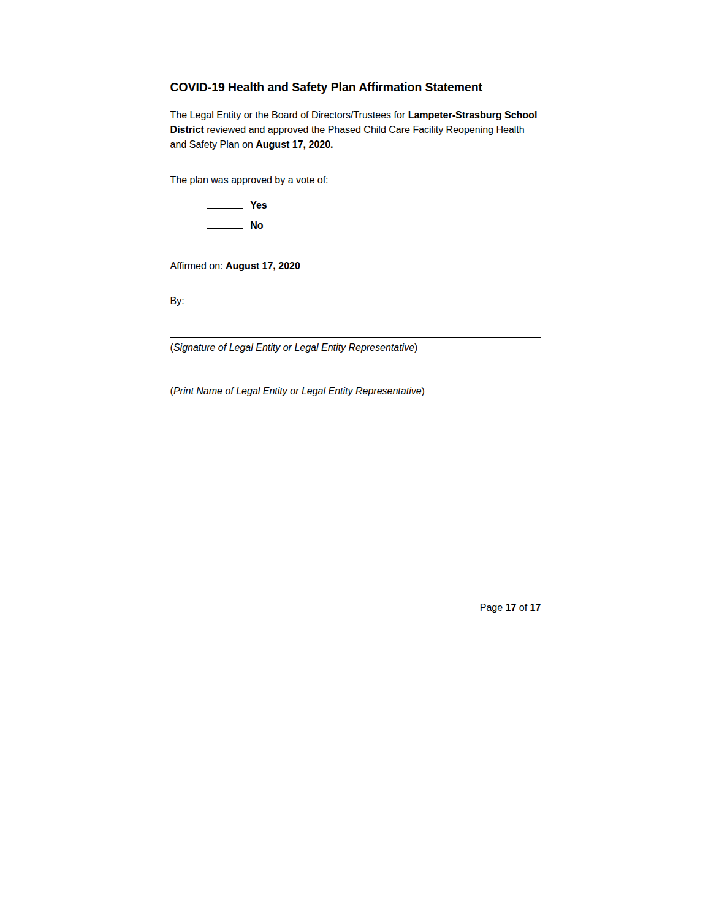COVID-19 Health and Safety Plan Affirmation Statement
The Legal Entity or the Board of Directors/Trustees for Lampeter-Strasburg School District reviewed and approved the Phased Child Care Facility Reopening Health and Safety Plan on August 17, 2020.
The plan was approved by a vote of:
Yes
No
Affirmed on: August 17, 2020
By:
(Signature of Legal Entity or Legal Entity Representative)
(Print Name of Legal Entity or Legal Entity Representative)
Page 17 of 17